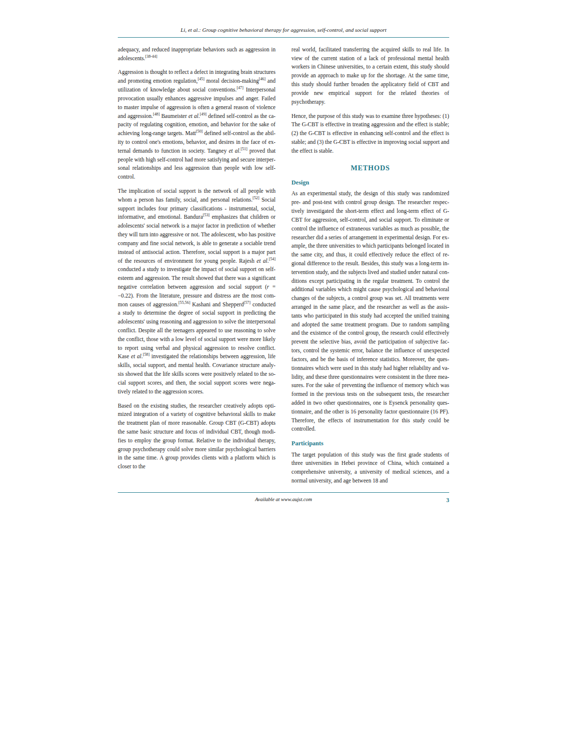Li, et al.: Group cognitive behavioral therapy for aggression, self-control, and social support
adequacy, and reduced inappropriate behaviors such as aggression in adolescents.[38-44]
Aggression is thought to reflect a defect in integrating brain structures and promoting emotion regulation,[45] moral decision-making[46] and utilization of knowledge about social conventions.[47] Interpersonal provocation usually enhances aggressive impulses and anger. Failed to master impulse of aggression is often a general reason of violence and aggression.[48] Baumeister et al.[49] defined self-control as the capacity of regulating cognition, emotion, and behavior for the sake of achieving long-range targets. Matt[50] defined self-control as the ability to control one's emotions, behavior, and desires in the face of external demands to function in society. Tangney et al.[51] proved that people with high self-control had more satisfying and secure interpersonal relationships and less aggression than people with low self-control.
The implication of social support is the network of all people with whom a person has family, social, and personal relations.[52] Social support includes four primary classifications - instrumental, social, informative, and emotional. Bandura[53] emphasizes that children or adolescents' social network is a major factor in prediction of whether they will turn into aggressive or not. The adolescent, who has positive company and fine social network, is able to generate a sociable trend instead of antisocial action. Therefore, social support is a major part of the resources of environment for young people. Rajesh et al.[54] conducted a study to investigate the impact of social support on self-esteem and aggression. The result showed that there was a significant negative correlation between aggression and social support (r = −0.22). From the literature, pressure and distress are the most common causes of aggression.[55,56] Kashani and Shepperd[57] conducted a study to determine the degree of social support in predicting the adolescents' using reasoning and aggression to solve the interpersonal conflict. Despite all the teenagers appeared to use reasoning to solve the conflict, those with a low level of social support were more likely to report using verbal and physical aggression to resolve conflict. Kase et al.[58] investigated the relationships between aggression, life skills, social support, and mental health. Covariance structure analysis showed that the life skills scores were positively related to the social support scores, and then, the social support scores were negatively related to the aggression scores.
Based on the existing studies, the researcher creatively adopts optimized integration of a variety of cognitive behavioral skills to make the treatment plan of more reasonable. Group CBT (G-CBT) adopts the same basic structure and focus of individual CBT, though modifies to employ the group format. Relative to the individual therapy, group psychotherapy could solve more similar psychological barriers in the same time. A group provides clients with a platform which is closer to the
real world, facilitated transferring the acquired skills to real life. In view of the current station of a lack of professional mental health workers in Chinese universities, to a certain extent, this study should provide an approach to make up for the shortage. At the same time, this study should further broaden the applicatory field of CBT and provide new empirical support for the related theories of psychotherapy.
Hence, the purpose of this study was to examine three hypotheses: (1) The G-CBT is effective in treating aggression and the effect is stable; (2) the G-CBT is effective in enhancing self-control and the effect is stable; and (3) the G-CBT is effective in improving social support and the effect is stable.
METHODS
Design
As an experimental study, the design of this study was randomized pre- and post-test with control group design. The researcher respectively investigated the short-term effect and long-term effect of G-CBT for aggression, self-control, and social support. To eliminate or control the influence of extraneous variables as much as possible, the researcher did a series of arrangement in experimental design. For example, the three universities to which participants belonged located in the same city, and thus, it could effectively reduce the effect of regional difference to the result. Besides, this study was a long-term intervention study, and the subjects lived and studied under natural conditions except participating in the regular treatment. To control the additional variables which might cause psychological and behavioral changes of the subjects, a control group was set. All treatments were arranged in the same place, and the researcher as well as the assistants who participated in this study had accepted the unified training and adopted the same treatment program. Due to random sampling and the existence of the control group, the research could effectively prevent the selective bias, avoid the participation of subjective factors, control the systemic error, balance the influence of unexpected factors, and be the basis of inference statistics. Moreover, the questionnaires which were used in this study had higher reliability and validity, and these three questionnaires were consistent in the three measures. For the sake of preventing the influence of memory which was formed in the previous tests on the subsequent tests, the researcher added in two other questionnaires, one is Eysenck personality questionnaire, and the other is 16 personality factor questionnaire (16 PF). Therefore, the effects of instrumentation for this study could be controlled.
Participants
The target population of this study was the first grade students of three universities in Hebei province of China, which contained a comprehensive university, a university of medical sciences, and a normal university, and age between 18 and
Available at www.aujst.com 3